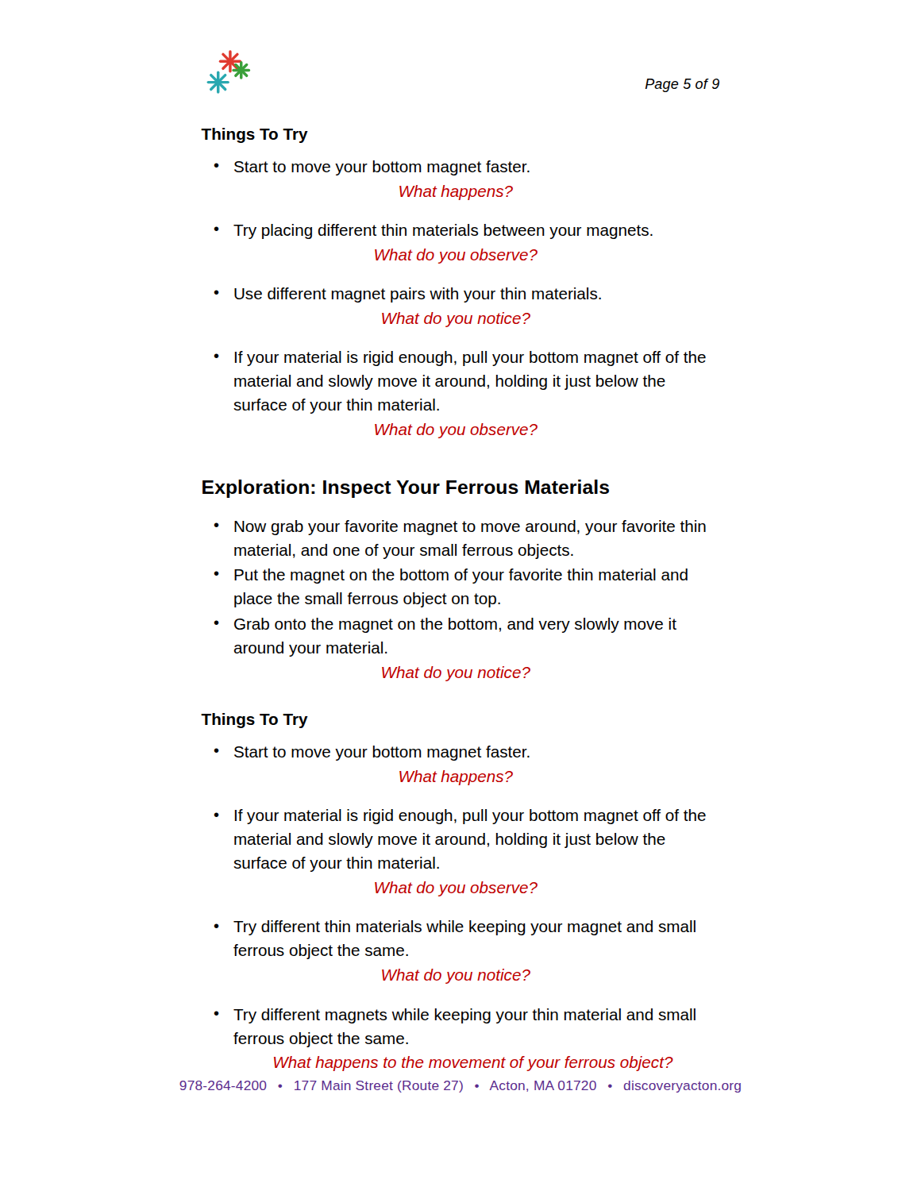Page 5 of 9
Things To Try
Start to move your bottom magnet faster. What happens?
Try placing different thin materials between your magnets. What do you observe?
Use different magnet pairs with your thin materials. What do you notice?
If your material is rigid enough, pull your bottom magnet off of the material and slowly move it around, holding it just below the surface of your thin material. What do you observe?
Exploration: Inspect Your Ferrous Materials
Now grab your favorite magnet to move around, your favorite thin material, and one of your small ferrous objects.
Put the magnet on the bottom of your favorite thin material and place the small ferrous object on top.
Grab onto the magnet on the bottom, and very slowly move it around your material. What do you notice?
Things To Try
Start to move your bottom magnet faster. What happens?
If your material is rigid enough, pull your bottom magnet off of the material and slowly move it around, holding it just below the surface of your thin material. What do you observe?
Try different thin materials while keeping your magnet and small ferrous object the same. What do you notice?
Try different magnets while keeping your thin material and small ferrous object the same. What happens to the movement of your ferrous object?
978-264-4200 • 177 Main Street (Route 27) • Acton, MA 01720 • discoveryacton.org